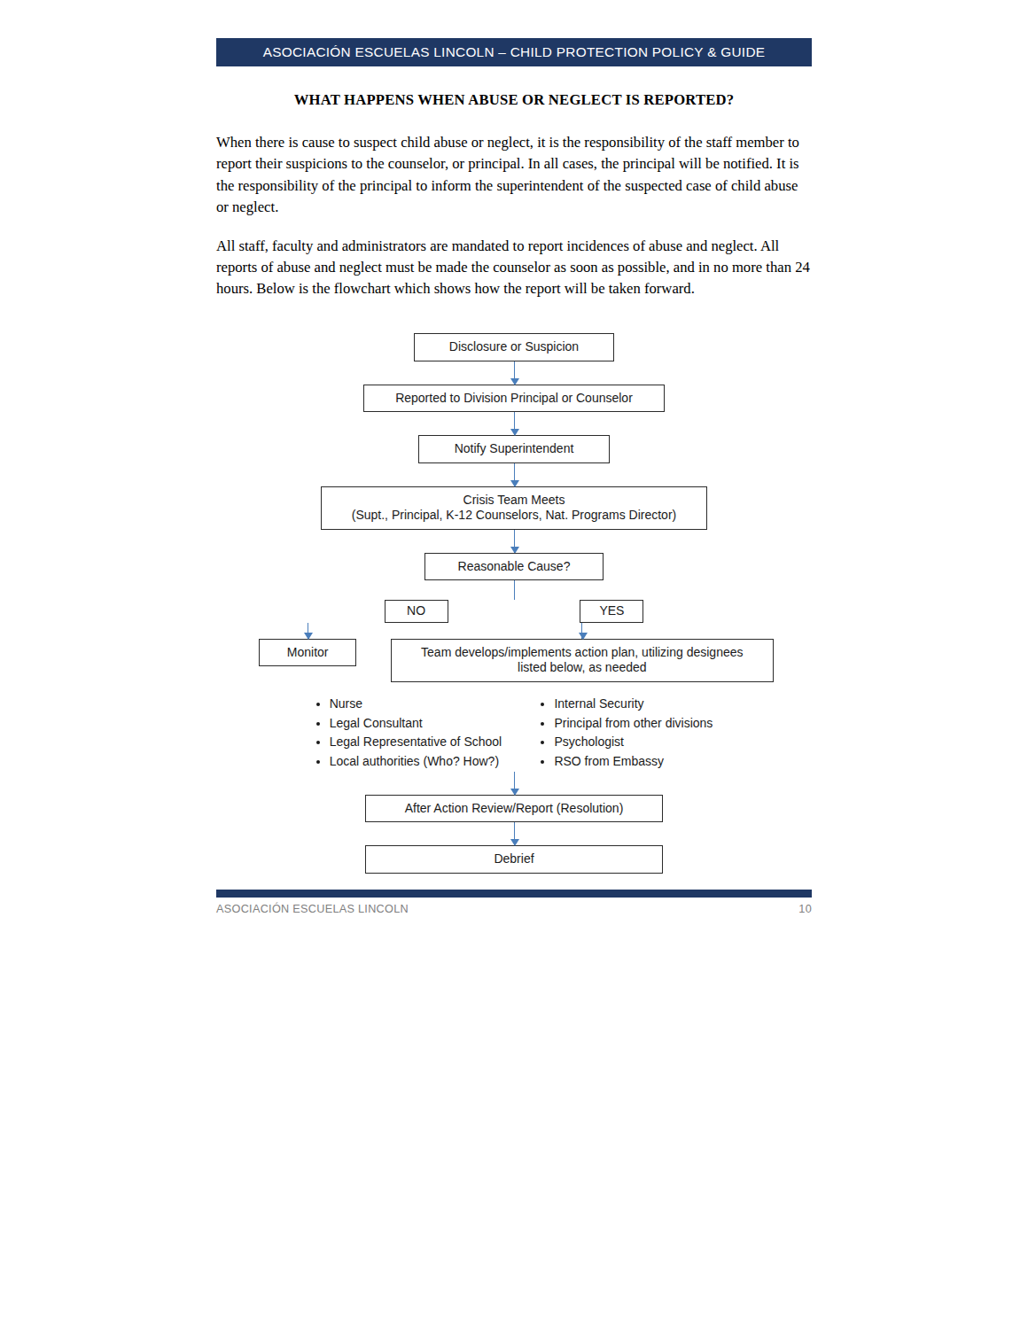ASOCIACIÓN ESCUELAS LINCOLN – CHILD PROTECTION POLICY & GUIDE
WHAT HAPPENS WHEN ABUSE OR NEGLECT IS REPORTED?
When there is cause to suspect child abuse or neglect, it is the responsibility of the staff member to report their suspicions to the counselor, or principal. In all cases, the principal will be notified. It is the responsibility of the principal to inform the superintendent of the suspected case of child abuse or neglect.
All staff, faculty and administrators are mandated to report incidences of abuse and neglect. All reports of abuse and neglect must be made the counselor as soon as possible, and in no more than 24 hours. Below is the flowchart which shows how the report will be taken forward.
Disclosure or Suspicion
Reported to Division Principal or Counselor
Notify Superintendent
Crisis Team Meets
(Supt., Principal, K-12 Counselors, Nat. Programs Director)
Reasonable Cause?
NO
YES
Monitor
Team develops/implements action plan, utilizing designees
listed below, as needed
Nurse
Legal Consultant
Legal Representative of School
Local authorities (Who? How?)
Internal Security
Principal from other divisions
Psychologist
RSO from Embassy
After Action Review/Report (Resolution)
Debrief
ASOCIACIÓN ESCUELAS LINCOLN 10